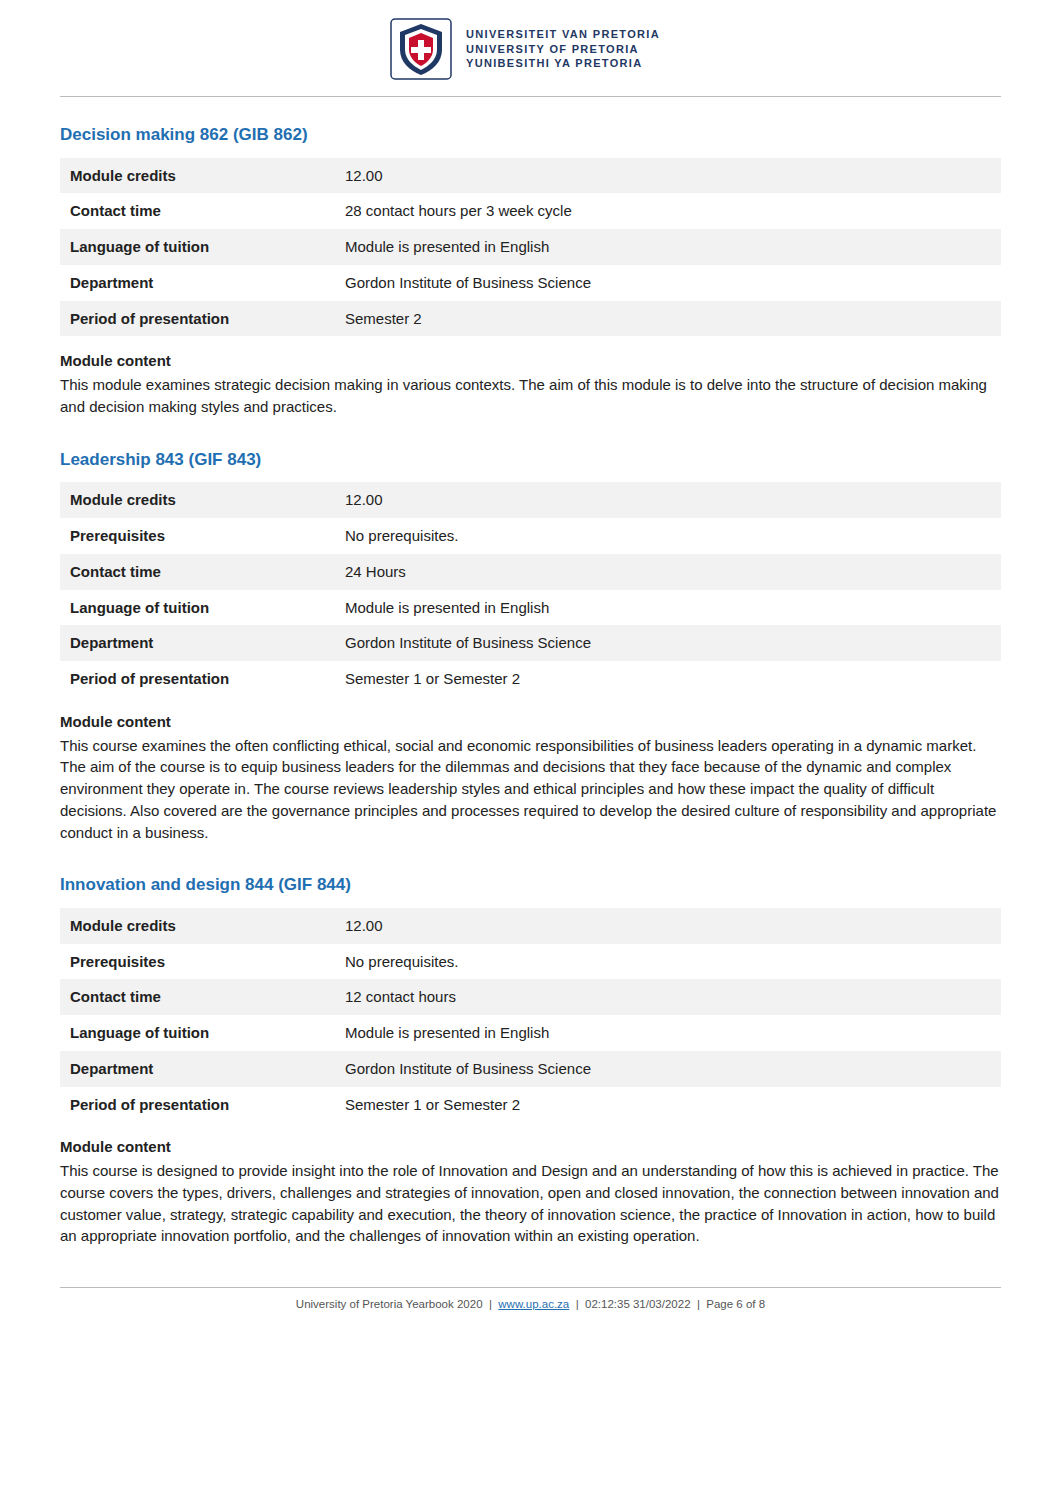Universiteit van Pretoria
University of Pretoria
Yunibesithi ya Pretoria
Decision making 862 (GIB 862)
| Module credits | 12.00 |
| Contact time | 28 contact hours per 3 week cycle |
| Language of tuition | Module is presented in English |
| Department | Gordon Institute of Business Science |
| Period of presentation | Semester 2 |
Module content
This module examines strategic decision making in various contexts. The aim of this module is to delve into the structure of decision making and decision making styles and practices.
Leadership 843 (GIF 843)
| Module credits | 12.00 |
| Prerequisites | No prerequisites. |
| Contact time | 24 Hours |
| Language of tuition | Module is presented in English |
| Department | Gordon Institute of Business Science |
| Period of presentation | Semester 1 or Semester 2 |
Module content
This course examines the often conflicting ethical, social and economic responsibilities of business leaders operating in a dynamic market. The aim of the course is to equip business leaders for the dilemmas and decisions that they face because of the dynamic and complex environment they operate in. The course reviews leadership styles and ethical principles and how these impact the quality of difficult decisions. Also covered are the governance principles and processes required to develop the desired culture of responsibility and appropriate conduct in a business.
Innovation and design 844 (GIF 844)
| Module credits | 12.00 |
| Prerequisites | No prerequisites. |
| Contact time | 12 contact hours |
| Language of tuition | Module is presented in English |
| Department | Gordon Institute of Business Science |
| Period of presentation | Semester 1 or Semester 2 |
Module content
This course is designed to provide insight into the role of Innovation and Design and an understanding of how this is achieved in practice. The course covers the types, drivers, challenges and strategies of innovation, open and closed innovation, the connection between innovation and customer value, strategy, strategic capability and execution, the theory of innovation science, the practice of Innovation in action, how to build an appropriate innovation portfolio, and the challenges of innovation within an existing operation.
University of Pretoria Yearbook 2020 | www.up.ac.za | 02:12:35 31/03/2022 | Page 6 of 8